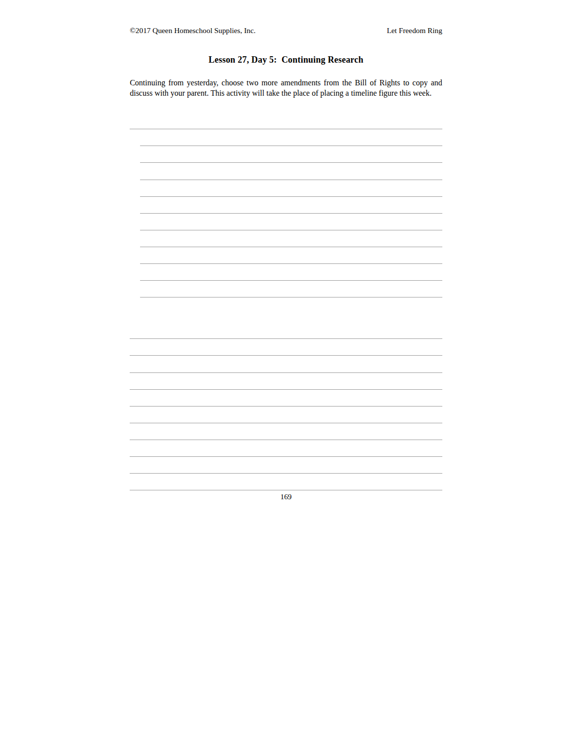©2017 Queen Homeschool Supplies, Inc.
Let Freedom Ring
Lesson 27, Day 5: Continuing Research
Continuing from yesterday, choose two more amendments from the Bill of Rights to copy and discuss with your parent. This activity will take the place of placing a timeline figure this week.
169